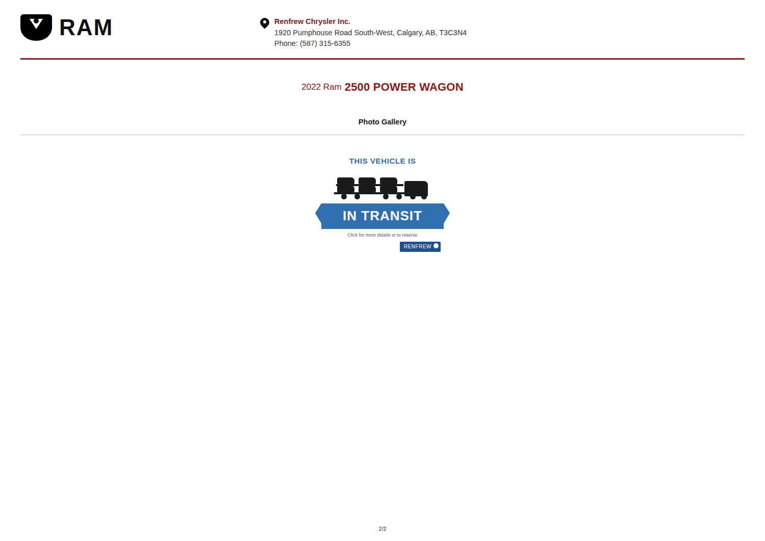RAM
Renfrew Chrysler Inc.
1920 Pumphouse Road South-West, Calgary, AB, T3C3N4
Phone: (587) 315-6355
2022 Ram 2500 POWER WAGON
Photo Gallery
THIS VEHICLE IS
IN TRANSIT
Click for more details or to reserve
RENFREW
2/2